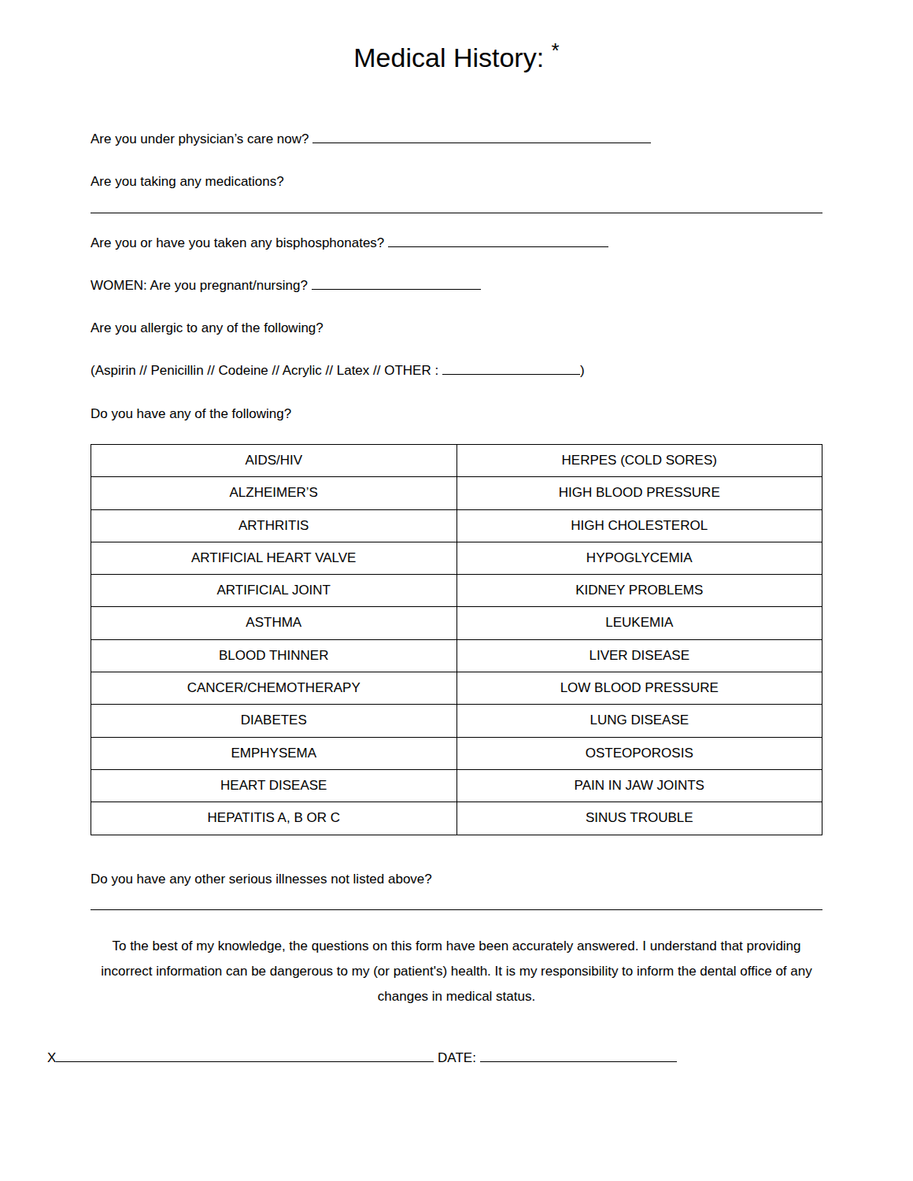Medical History: *
Are you under physician’s care now?
Are you taking any medications?
Are you or have you taken any bisphosphonates?
WOMEN: Are you pregnant/nursing?
Are you allergic to any of the following?
(Aspirin // Penicillin // Codeine // Acrylic // Latex // OTHER : )
Do you have any of the following?
| AIDS/HIV | HERPES (COLD SORES) |
| ALZHEIMER’S | HIGH BLOOD PRESSURE |
| ARTHRITIS | HIGH CHOLESTEROL |
| ARTIFICIAL HEART VALVE | HYPOGLYCEMIA |
| ARTIFICIAL JOINT | KIDNEY PROBLEMS |
| ASTHMA | LEUKEMIA |
| BLOOD THINNER | LIVER DISEASE |
| CANCER/CHEMOTHERAPY | LOW BLOOD PRESSURE |
| DIABETES | LUNG DISEASE |
| EMPHYSEMA | OSTEOPOROSIS |
| HEART DISEASE | PAIN IN JAW JOINTS |
| HEPATITIS A, B OR C | SINUS TROUBLE |
Do you have any other serious illnesses not listed above?
To the best of my knowledge, the questions on this form have been accurately answered. I understand that providing incorrect information can be dangerous to my (or patient's) health. It is my responsibility to inform the dental office of any changes in medical status.
X DATE: